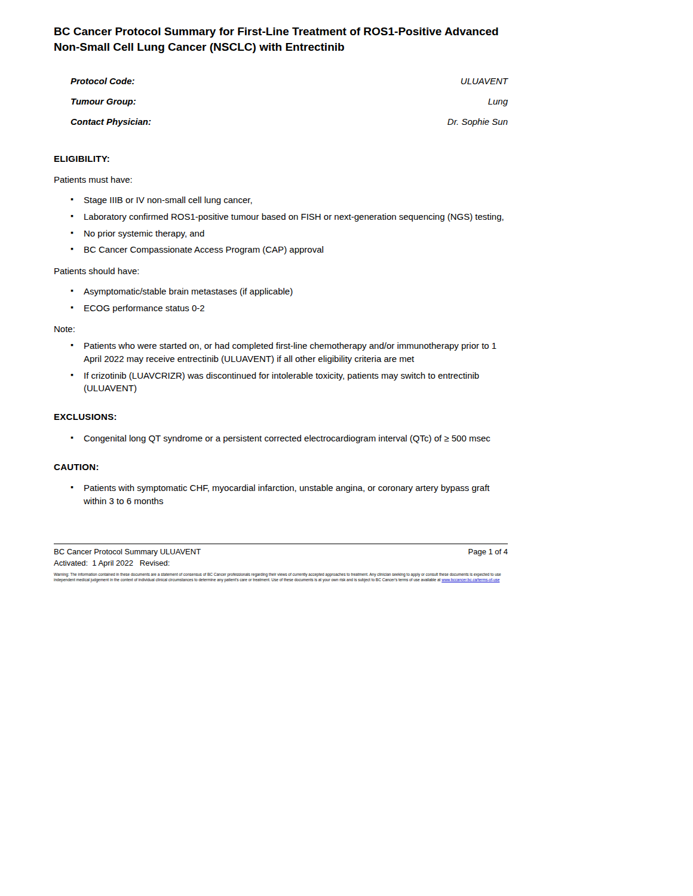BC Cancer Protocol Summary for First-Line Treatment of ROS1-Positive Advanced Non-Small Cell Lung Cancer (NSCLC) with Entrectinib
| Protocol Code: | ULUAVENT |
| Tumour Group: | Lung |
| Contact Physician: | Dr. Sophie Sun |
ELIGIBILITY:
Patients must have:
Stage IIIB or IV non-small cell lung cancer,
Laboratory confirmed ROS1-positive tumour based on FISH or next-generation sequencing (NGS) testing,
No prior systemic therapy, and
BC Cancer Compassionate Access Program (CAP) approval
Patients should have:
Asymptomatic/stable brain metastases (if applicable)
ECOG performance status 0-2
Note:
Patients who were started on, or had completed first-line chemotherapy and/or immunotherapy prior to 1 April 2022 may receive entrectinib (ULUAVENT) if all other eligibility criteria are met
If crizotinib (LUAVCRIZR) was discontinued for intolerable toxicity, patients may switch to entrectinib (ULUAVENT)
EXCLUSIONS:
Congenital long QT syndrome or a persistent corrected electrocardiogram interval (QTc) of ≥ 500 msec
CAUTION:
Patients with symptomatic CHF, myocardial infarction, unstable angina, or coronary artery bypass graft within 3 to 6 months
BC Cancer Protocol Summary ULUAVENT Page 1 of 4
Activated: 1 April 2022 Revised:
Warning: The information contained in these documents are a statement of consensus of BC Cancer professionals regarding their views of currently accepted approaches to treatment. Any clinician seeking to apply or consult these documents is expected to use independent medical judgement in the context of individual clinical circumstances to determine any patient's care or treatment. Use of these documents is at your own risk and is subject to BC Cancer's terms of use available at www.bccancer.bc.ca/terms-of-use